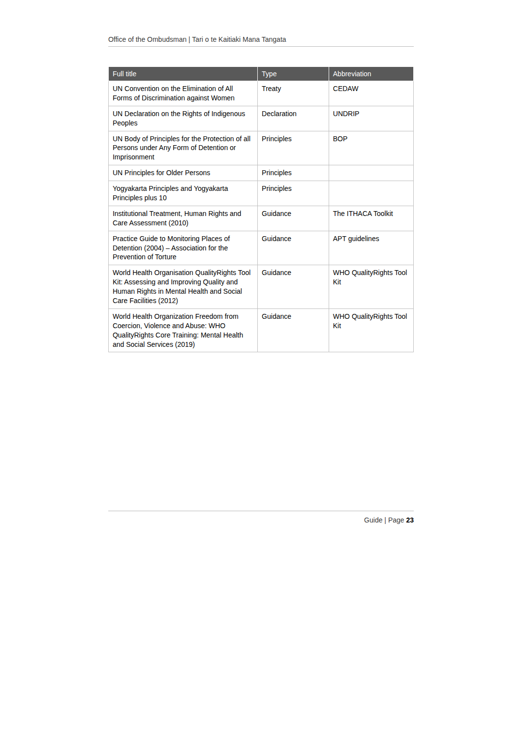Office of the Ombudsman | Tari o te Kaitiaki Mana Tangata
| Full title | Type | Abbreviation |
| --- | --- | --- |
| UN Convention on the Elimination of All Forms of Discrimination against Women | Treaty | CEDAW |
| UN Declaration on the Rights of Indigenous Peoples | Declaration | UNDRIP |
| UN Body of Principles for the Protection of all Persons under Any Form of Detention or Imprisonment | Principles | BOP |
| UN Principles for Older Persons | Principles | |
| Yogyakarta Principles and Yogyakarta Principles plus 10 | Principles | |
| Institutional Treatment, Human Rights and Care Assessment (2010) | Guidance | The ITHACA Toolkit |
| Practice Guide to Monitoring Places of Detention (2004) – Association for the Prevention of Torture | Guidance | APT guidelines |
| World Health Organisation QualityRights Tool Kit: Assessing and Improving Quality and Human Rights in Mental Health and Social Care Facilities (2012) | Guidance | WHO QualityRights Tool Kit |
| World Health Organization Freedom from Coercion, Violence and Abuse: WHO QualityRights Core Training: Mental Health and Social Services (2019) | Guidance | WHO QualityRights Tool Kit |
Guide | Page 23